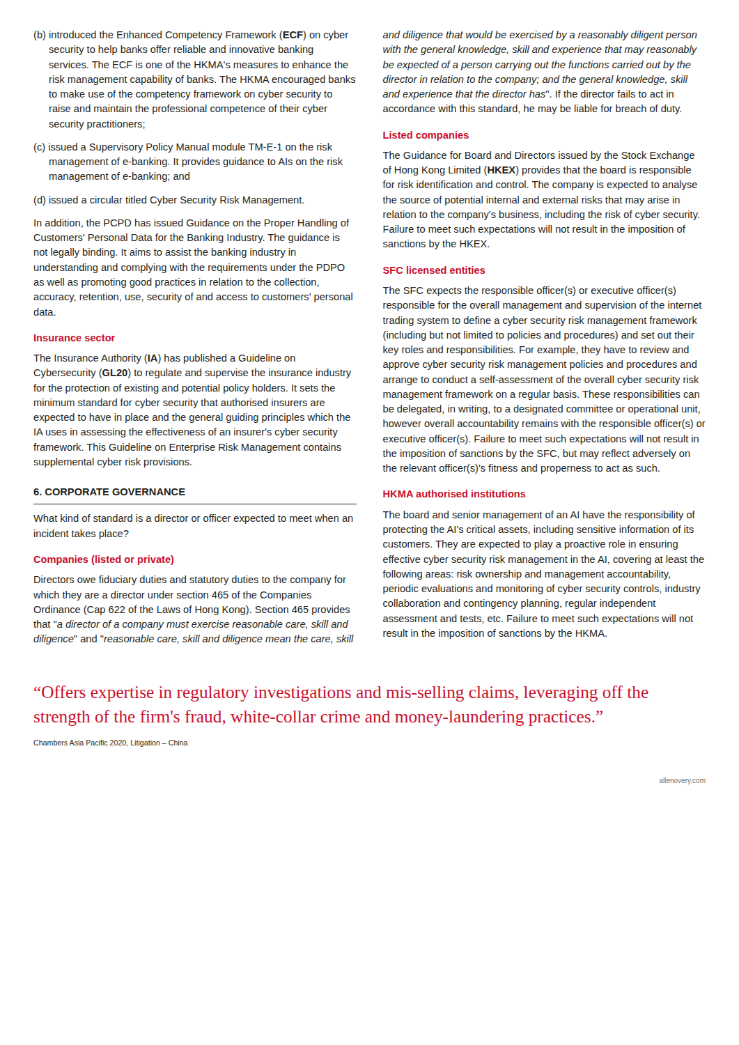(b) introduced the Enhanced Competency Framework (ECF) on cyber security to help banks offer reliable and innovative banking services. The ECF is one of the HKMA's measures to enhance the risk management capability of banks. The HKMA encouraged banks to make use of the competency framework on cyber security to raise and maintain the professional competence of their cyber security practitioners;
(c) issued a Supervisory Policy Manual module TM-E-1 on the risk management of e-banking. It provides guidance to AIs on the risk management of e-banking; and
(d) issued a circular titled Cyber Security Risk Management.
In addition, the PCPD has issued Guidance on the Proper Handling of Customers' Personal Data for the Banking Industry. The guidance is not legally binding. It aims to assist the banking industry in understanding and complying with the requirements under the PDPO as well as promoting good practices in relation to the collection, accuracy, retention, use, security of and access to customers' personal data.
Insurance sector
The Insurance Authority (IA) has published a Guideline on Cybersecurity (GL20) to regulate and supervise the insurance industry for the protection of existing and potential policy holders. It sets the minimum standard for cyber security that authorised insurers are expected to have in place and the general guiding principles which the IA uses in assessing the effectiveness of an insurer's cyber security framework. This Guideline on Enterprise Risk Management contains supplemental cyber risk provisions.
6. CORPORATE GOVERNANCE
What kind of standard is a director or officer expected to meet when an incident takes place?
Companies (listed or private)
Directors owe fiduciary duties and statutory duties to the company for which they are a director under section 465 of the Companies Ordinance (Cap 622 of the Laws of Hong Kong). Section 465 provides that "a director of a company must exercise reasonable care, skill and diligence" and "reasonable care, skill and diligence mean the care, skill and diligence that would be exercised by a reasonably diligent person with the general knowledge, skill and experience that may reasonably be expected of a person carrying out the functions carried out by the director in relation to the company; and the general knowledge, skill and experience that the director has". If the director fails to act in accordance with this standard, he may be liable for breach of duty.
Listed companies
The Guidance for Board and Directors issued by the Stock Exchange of Hong Kong Limited (HKEX) provides that the board is responsible for risk identification and control. The company is expected to analyse the source of potential internal and external risks that may arise in relation to the company's business, including the risk of cyber security. Failure to meet such expectations will not result in the imposition of sanctions by the HKEX.
SFC licensed entities
The SFC expects the responsible officer(s) or executive officer(s) responsible for the overall management and supervision of the internet trading system to define a cyber security risk management framework (including but not limited to policies and procedures) and set out their key roles and responsibilities. For example, they have to review and approve cyber security risk management policies and procedures and arrange to conduct a self-assessment of the overall cyber security risk management framework on a regular basis. These responsibilities can be delegated, in writing, to a designated committee or operational unit, however overall accountability remains with the responsible officer(s) or executive officer(s). Failure to meet such expectations will not result in the imposition of sanctions by the SFC, but may reflect adversely on the relevant officer(s)'s fitness and properness to act as such.
HKMA authorised institutions
The board and senior management of an AI have the responsibility of protecting the AI's critical assets, including sensitive information of its customers. They are expected to play a proactive role in ensuring effective cyber security risk management in the AI, covering at least the following areas: risk ownership and management accountability, periodic evaluations and monitoring of cyber security controls, industry collaboration and contingency planning, regular independent assessment and tests, etc. Failure to meet such expectations will not result in the imposition of sanctions by the HKMA.
“Offers expertise in regulatory investigations and mis-selling claims, leveraging off the strength of the firm's fraud, white-collar crime and money-laundering practices.”
Chambers Asia Pacific 2020, Litigation – China
allenovery.com